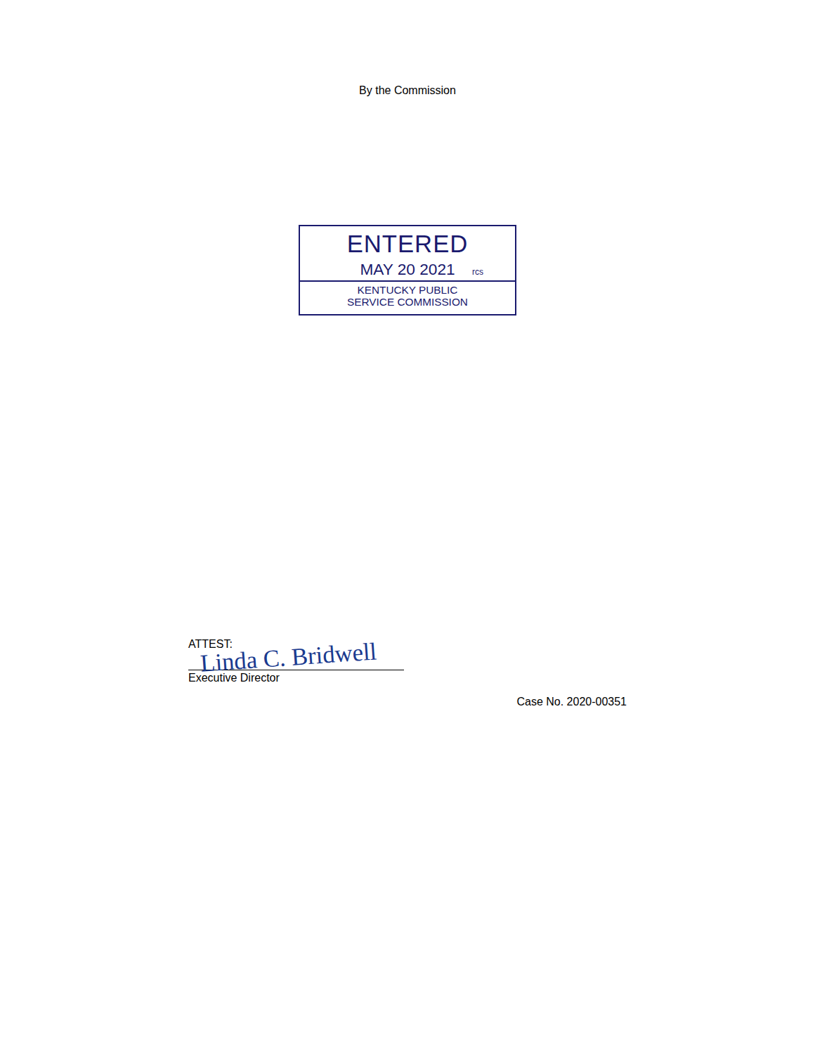By the Commission
ENTERED
MAY 20 2021rcs
KENTUCKY PUBLIC
SERVICE COMMISSION
ATTEST:
Linda C. Bridwell
Executive Director
Case No. 2020-00351